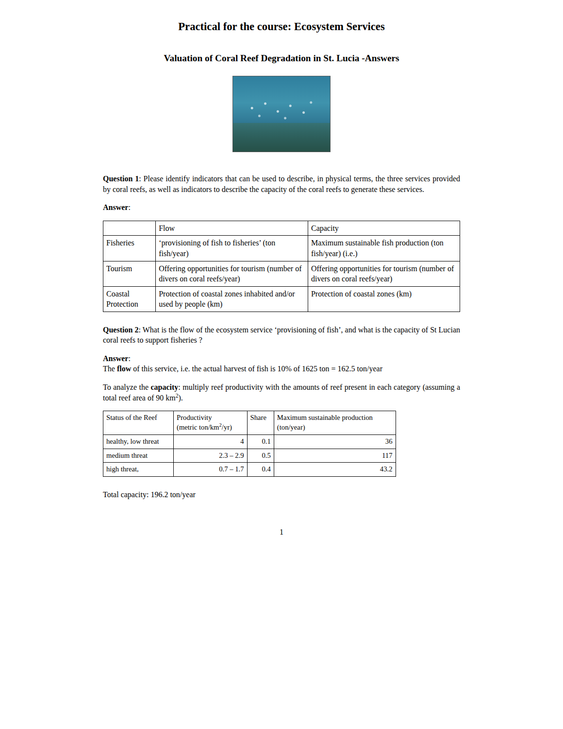Practical for the course: Ecosystem Services
Valuation of Coral Reef Degradation in St. Lucia -Answers
Question 1: Please identify indicators that can be used to describe, in physical terms, the three services provided by coral reefs, as well as indicators to describe the capacity of the coral reefs to generate these services.
Answer:
| | Flow | Capacity |
| Fisheries | ‘provisioning of fish to fisheries’ (ton fish/year) | Maximum sustainable fish production (ton fish/year) (i.e.) |
| Tourism | Offering opportunities for tourism (number of divers on coral reefs/year) | Offering opportunities for tourism (number of divers on coral reefs/year) |
| Coastal Protection | Protection of coastal zones inhabited and/or used by people (km) | Protection of coastal zones (km) |
Question 2: What is the flow of the ecosystem service ‘provisioning of fish’, and what is the capacity of St Lucian coral reefs to support fisheries ?
Answer:
The flow of this service, i.e. the actual harvest of fish is 10% of 1625 ton = 162.5 ton/year
To analyze the capacity: multiply reef productivity with the amounts of reef present in each category (assuming a total reef area of 90 km2).
| Status of the Reef | Productivity (metric ton/km 2 /yr) | Share | Maximum sustainable production (ton/year) |
| --- | --- | --- | --- |
| healthy, low threat | 4 | 0.1 | 36 |
| medium threat | 2.3 – 2.9 | 0.5 | 117 |
| high threat, | 0.7 – 1.7 | 0.4 | 43.2 |
Total capacity: 196.2 ton/year
1